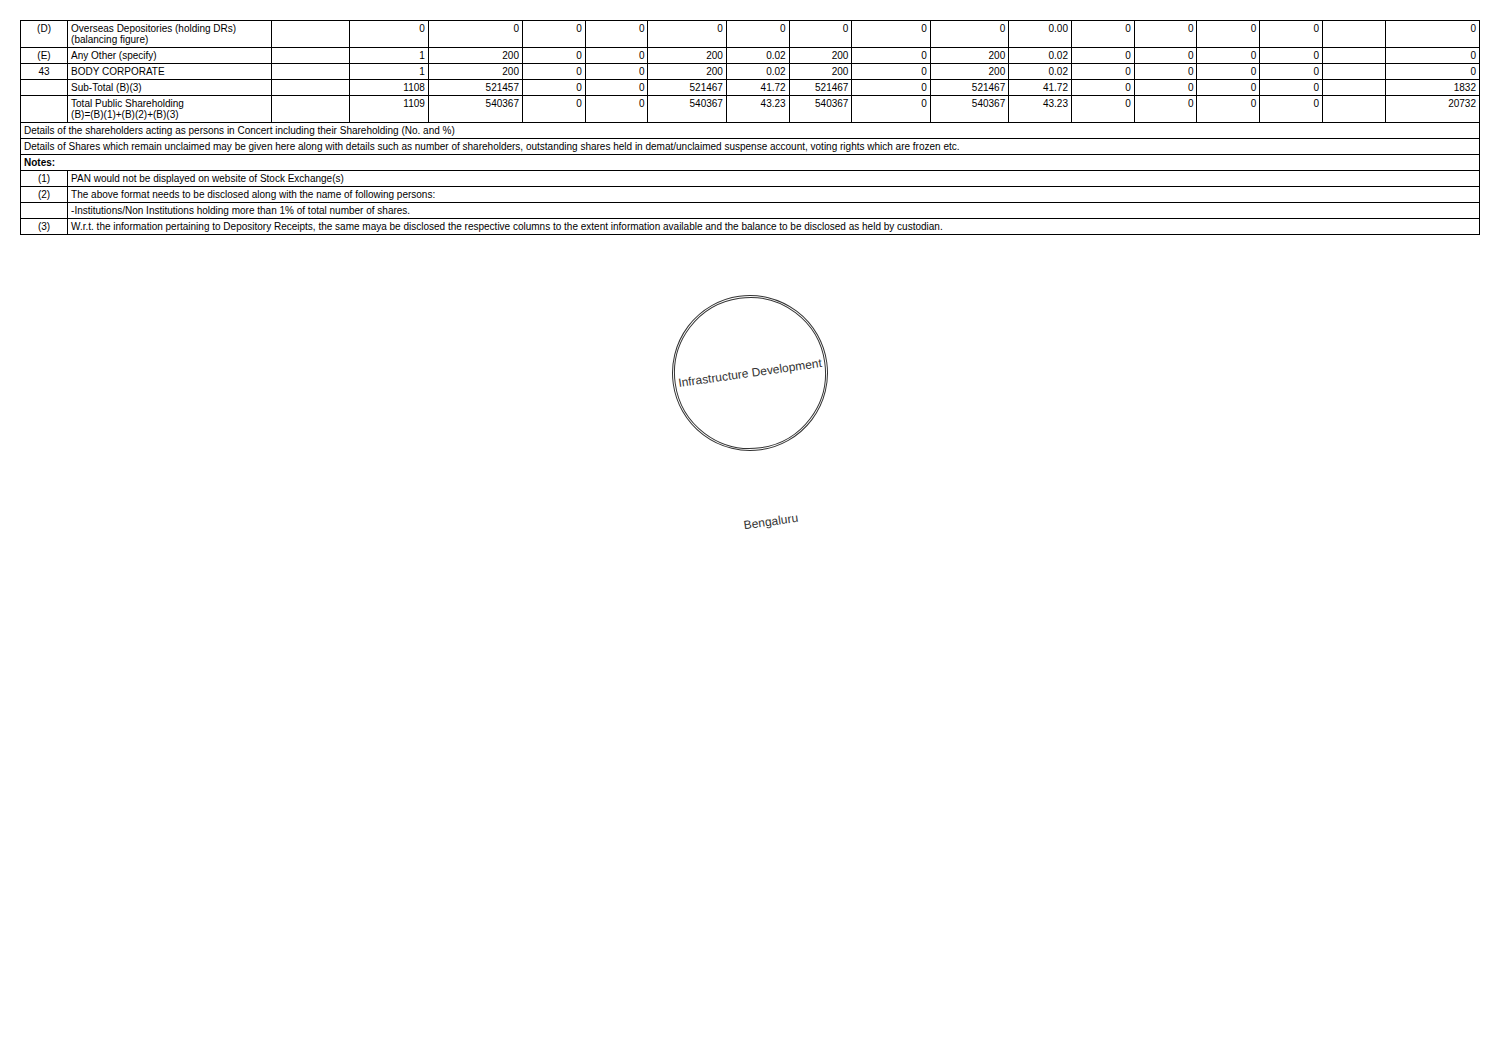| (D) | Overseas Depositories (holding DRs)(balancing figure) | | 0 | 0 | 0 | 0 | 0 | 0 | 0 | 0 | 0 | 0.00 | 0 | 0 | 0 | 0 | | 0 |
| (E) | Any Other (specify) | | 1 | 200 | 0 | 0 | 200 | 0.02 | 200 | 0 | 200 | 0.02 | 0 | 0 | 0 | 0 | | 0 |
| 43 | BODY CORPORATE | | 1 | 200 | 0 | 0 | 200 | 0.02 | 200 | 0 | 200 | 0.02 | 0 | 0 | 0 | 0 | | 0 |
| | Sub-Total (B)(3) | | 1108 | 521457 | 0 | 0 | 521467 | 41.72 | 521467 | 0 | 521467 | 41.72 | 0 | 0 | 0 | 0 | | 1832 |
| | Total Public Shareholding (B)=(B)(1)+(B)(2)+(B)(3) | | 1109 | 540367 | 0 | 0 | 540367 | 43.23 | 540367 | 0 | 540367 | 43.23 | 0 | 0 | 0 | 0 | | 20732 |
| Details of the shareholders acting as persons in Concert including their Shareholding (No. and %) |
| Details of Shares which remain unclaimed may be given here along with details such as number of shareholders, outstanding shares held in demat/unclaimed suspense account, voting rights which are frozen etc. |
| Notes: |
| (1) | PAN would not be displayed on website of Stock Exchange(s) |
| (2) | The above format needs to be disclosed along with the name of following persons: |
| | -Institutions/Non Institutions holding more than 1% of total number of shares. |
| (3) | W.r.t. the information pertaining to Depository Receipts, the same maya be disclosed the respective columns to the extent information available and the balance to be disclosed as held by custodian. |
Infrastructure Development
Bengaluru